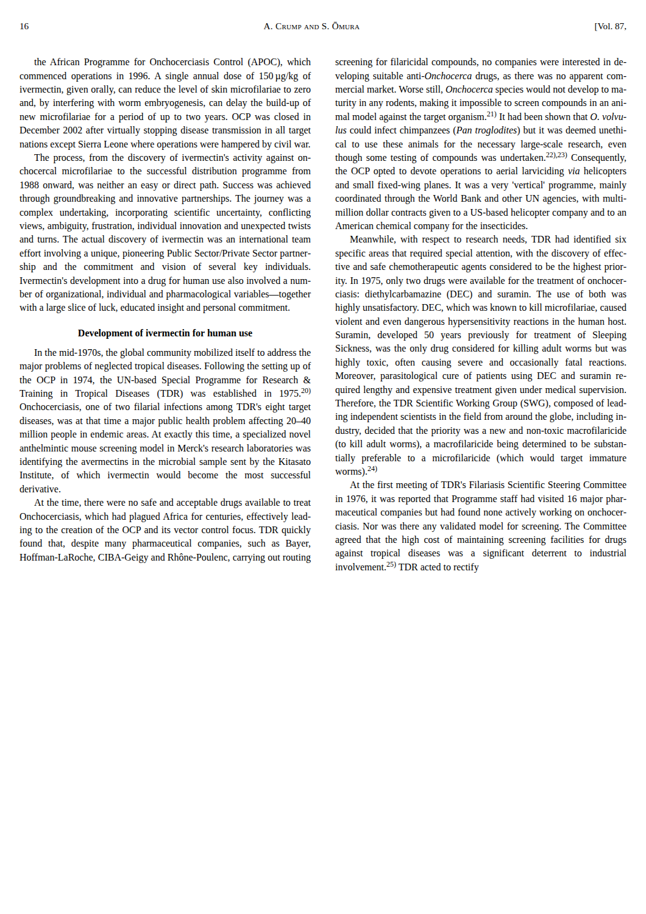16 A. Crump and S. Ōmura [Vol. 87,
the African Programme for Onchocerciasis Control (APOC), which commenced operations in 1996. A single annual dose of 150 µg/kg of ivermectin, given orally, can reduce the level of skin microfilariae to zero and, by interfering with worm embryogenesis, can delay the build-up of new microfilariae for a period of up to two years. OCP was closed in December 2002 after virtually stopping disease transmission in all target nations except Sierra Leone where operations were hampered by civil war.
The process, from the discovery of ivermectin's activity against onchocercal microfilariae to the successful distribution programme from 1988 onward, was neither an easy or direct path. Success was achieved through groundbreaking and innovative partnerships. The journey was a complex undertaking, incorporating scientific uncertainty, conflicting views, ambiguity, frustration, individual innovation and unexpected twists and turns. The actual discovery of ivermectin was an international team effort involving a unique, pioneering Public Sector/Private Sector partnership and the commitment and vision of several key individuals. Ivermectin's development into a drug for human use also involved a number of organizational, individual and pharmacological variables—together with a large slice of luck, educated insight and personal commitment.
Development of ivermectin for human use
In the mid-1970s, the global community mobilized itself to address the major problems of neglected tropical diseases. Following the setting up of the OCP in 1974, the UN-based Special Programme for Research & Training in Tropical Diseases (TDR) was established in 1975.20) Onchocerciasis, one of two filarial infections among TDR's eight target diseases, was at that time a major public health problem affecting 20–40 million people in endemic areas. At exactly this time, a specialized novel anthelmintic mouse screening model in Merck's research laboratories was identifying the avermectins in the microbial sample sent by the Kitasato Institute, of which ivermectin would become the most successful derivative.
At the time, there were no safe and acceptable drugs available to treat Onchocerciasis, which had plagued Africa for centuries, effectively leading to the creation of the OCP and its vector control focus. TDR quickly found that, despite many pharmaceutical companies, such as Bayer, Hoffman-LaRoche, CIBA-Geigy and Rhône-Poulenc, carrying out routing screening for filaricidal compounds, no companies were interested in developing suitable anti-Onchocerca drugs, as there was no apparent commercial market. Worse still, Onchocerca species would not develop to maturity in any rodents, making it impossible to screen compounds in an animal model against the target organism.21) It had been shown that O. volvulus could infect chimpanzees (Pan troglodites) but it was deemed unethical to use these animals for the necessary large-scale research, even though some testing of compounds was undertaken.22),23) Consequently, the OCP opted to devote operations to aerial larviciding via helicopters and small fixed-wing planes. It was a very 'vertical' programme, mainly coordinated through the World Bank and other UN agencies, with multimillion dollar contracts given to a US-based helicopter company and to an American chemical company for the insecticides.
Meanwhile, with respect to research needs, TDR had identified six specific areas that required special attention, with the discovery of effective and safe chemotherapeutic agents considered to be the highest priority. In 1975, only two drugs were available for the treatment of onchocerciasis: diethylcarbamazine (DEC) and suramin. The use of both was highly unsatisfactory. DEC, which was known to kill microfilariae, caused violent and even dangerous hypersensitivity reactions in the human host. Suramin, developed 50 years previously for treatment of Sleeping Sickness, was the only drug considered for killing adult worms but was highly toxic, often causing severe and occasionally fatal reactions. Moreover, parasitological cure of patients using DEC and suramin required lengthy and expensive treatment given under medical supervision. Therefore, the TDR Scientific Working Group (SWG), composed of leading independent scientists in the field from around the globe, including industry, decided that the priority was a new and non-toxic macrofilaricide (to kill adult worms), a macrofilaricide being determined to be substantially preferable to a microfilaricide (which would target immature worms).24)
At the first meeting of TDR's Filariasis Scientific Steering Committee in 1976, it was reported that Programme staff had visited 16 major pharmaceutical companies but had found none actively working on onchocerciasis. Nor was there any validated model for screening. The Committee agreed that the high cost of maintaining screening facilities for drugs against tropical diseases was a significant deterrent to industrial involvement.25) TDR acted to rectify